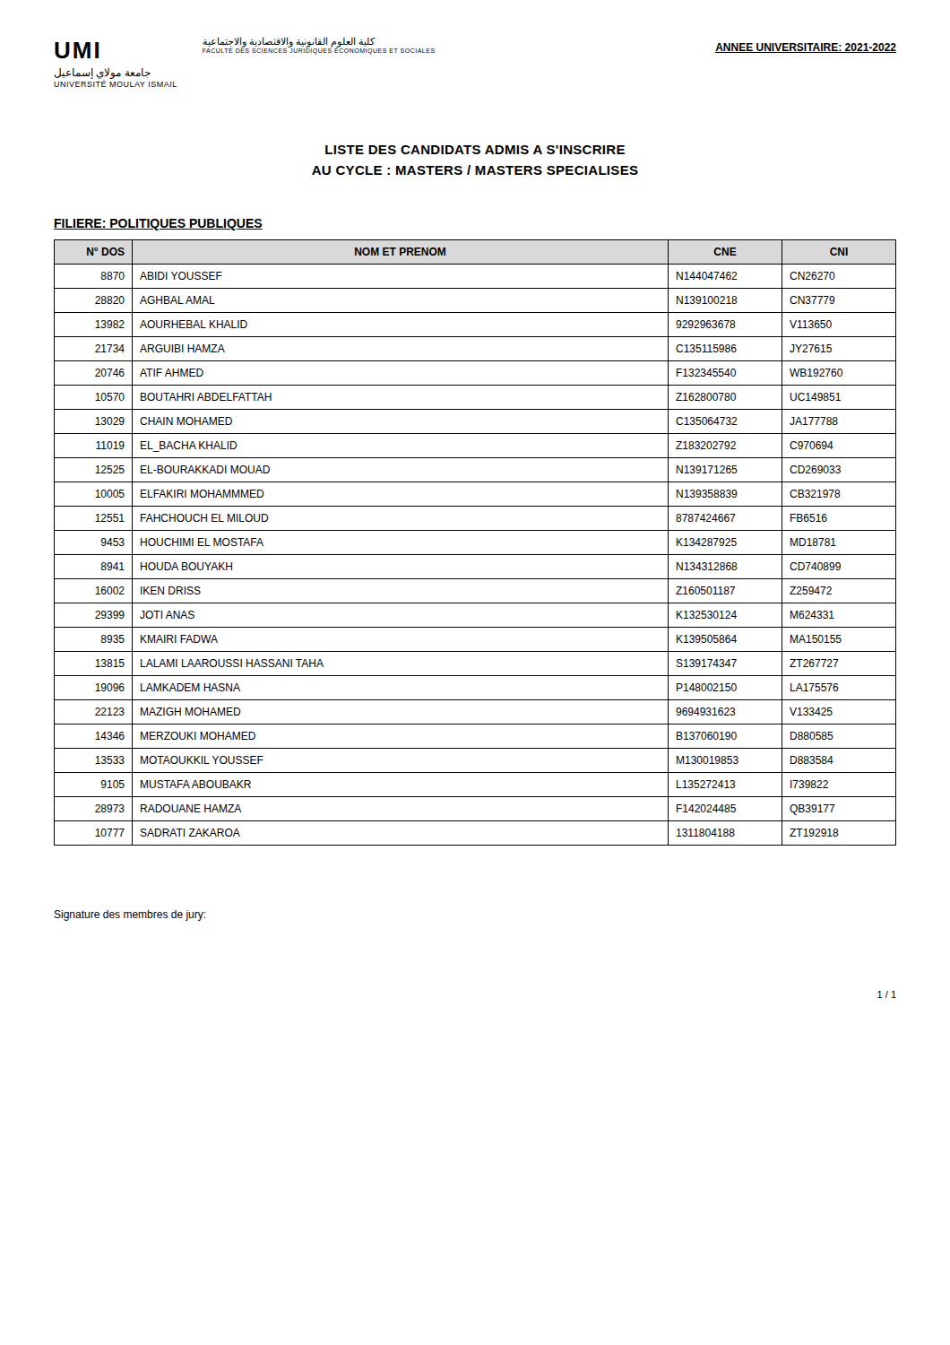UMI
جامعة مولاي إسماعيل
UNIVERSITÉ MOULAY ISMAIL
كلية العلوم القانونية والاقتصادية والاجتماعية FACULTÉ DES SCIENCES JURIDIQUES ÉCONOMIQUES ET SOCIALES
ANNEE UNIVERSITAIRE: 2021-2022
LISTE DES CANDIDATS ADMIS A S'INSCRIRE
AU CYCLE : MASTERS / MASTERS SPECIALISES
FILIERE: POLITIQUES PUBLIQUES
| N° DOS | NOM ET PRENOM | CNE | CNI |
| --- | --- | --- | --- |
| 8870 | ABIDI YOUSSEF | N144047462 | CN26270 |
| 28820 | AGHBAL AMAL | N139100218 | CN37779 |
| 13982 | AOURHEBAL KHALID | 9292963678 | V113650 |
| 21734 | ARGUIBI HAMZA | C135115986 | JY27615 |
| 20746 | ATIF AHMED | F132345540 | WB192760 |
| 10570 | BOUTAHRI ABDELFATTAH | Z162800780 | UC149851 |
| 13029 | CHAIN MOHAMED | C135064732 | JA177788 |
| 11019 | EL_BACHA KHALID | Z183202792 | C970694 |
| 12525 | EL-BOURAKKADI MOUAD | N139171265 | CD269033 |
| 10005 | ELFAKIRI MOHAMMMED | N139358839 | CB321978 |
| 12551 | FAHCHOUCH EL MILOUD | 8787424667 | FB6516 |
| 9453 | HOUCHIMI EL MOSTAFA | K134287925 | MD18781 |
| 8941 | HOUDA BOUYAKH | N134312868 | CD740899 |
| 16002 | IKEN DRISS | Z160501187 | Z259472 |
| 29399 | JOTI ANAS | K132530124 | M624331 |
| 8935 | KMAIRI FADWA | K139505864 | MA150155 |
| 13815 | LALAMI LAAROUSSI HASSANI TAHA | S139174347 | ZT267727 |
| 19096 | LAMKADEM HASNA | P148002150 | LA175576 |
| 22123 | MAZIGH MOHAMED | 9694931623 | V133425 |
| 14346 | MERZOUKI MOHAMED | B137060190 | D880585 |
| 13533 | MOTAOUKKIL YOUSSEF | M130019853 | D883584 |
| 9105 | MUSTAFA ABOUBAKR | L135272413 | I739822 |
| 28973 | RADOUANE HAMZA | F142024485 | QB39177 |
| 10777 | SADRATI ZAKAROA | 1311804188 | ZT192918 |
Signature des membres de jury:
1 / 1